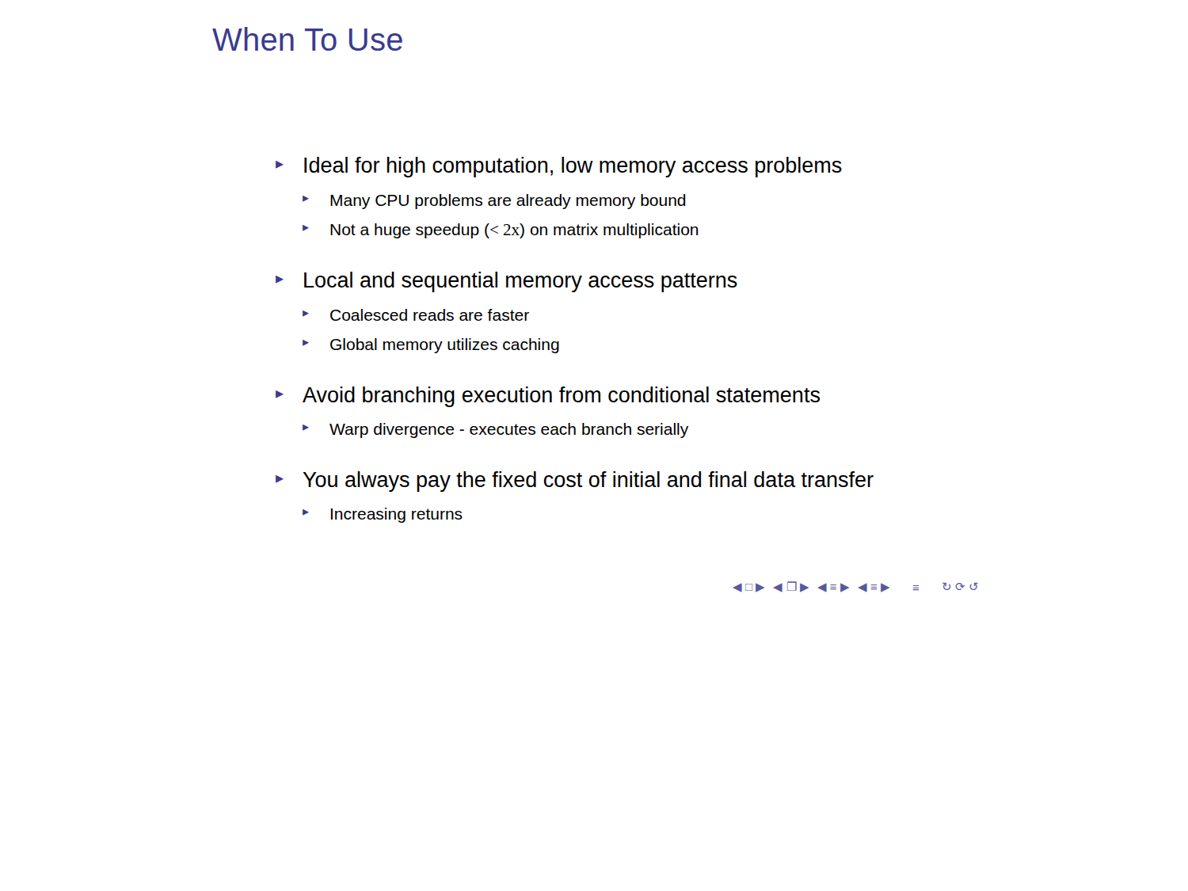When To Use
Ideal for high computation, low memory access problems
Many CPU problems are already memory bound
Not a huge speedup (< 2x) on matrix multiplication
Local and sequential memory access patterns
Coalesced reads are faster
Global memory utilizes caching
Avoid branching execution from conditional statements
Warp divergence - executes each branch serially
You always pay the fixed cost of initial and final data transfer
Increasing returns
◀ □ ▶ ◀ ❐ ▶ ◀ ≡ ▶ ◀ ≡ ▶ ≡ ↻ ⟳ ↺